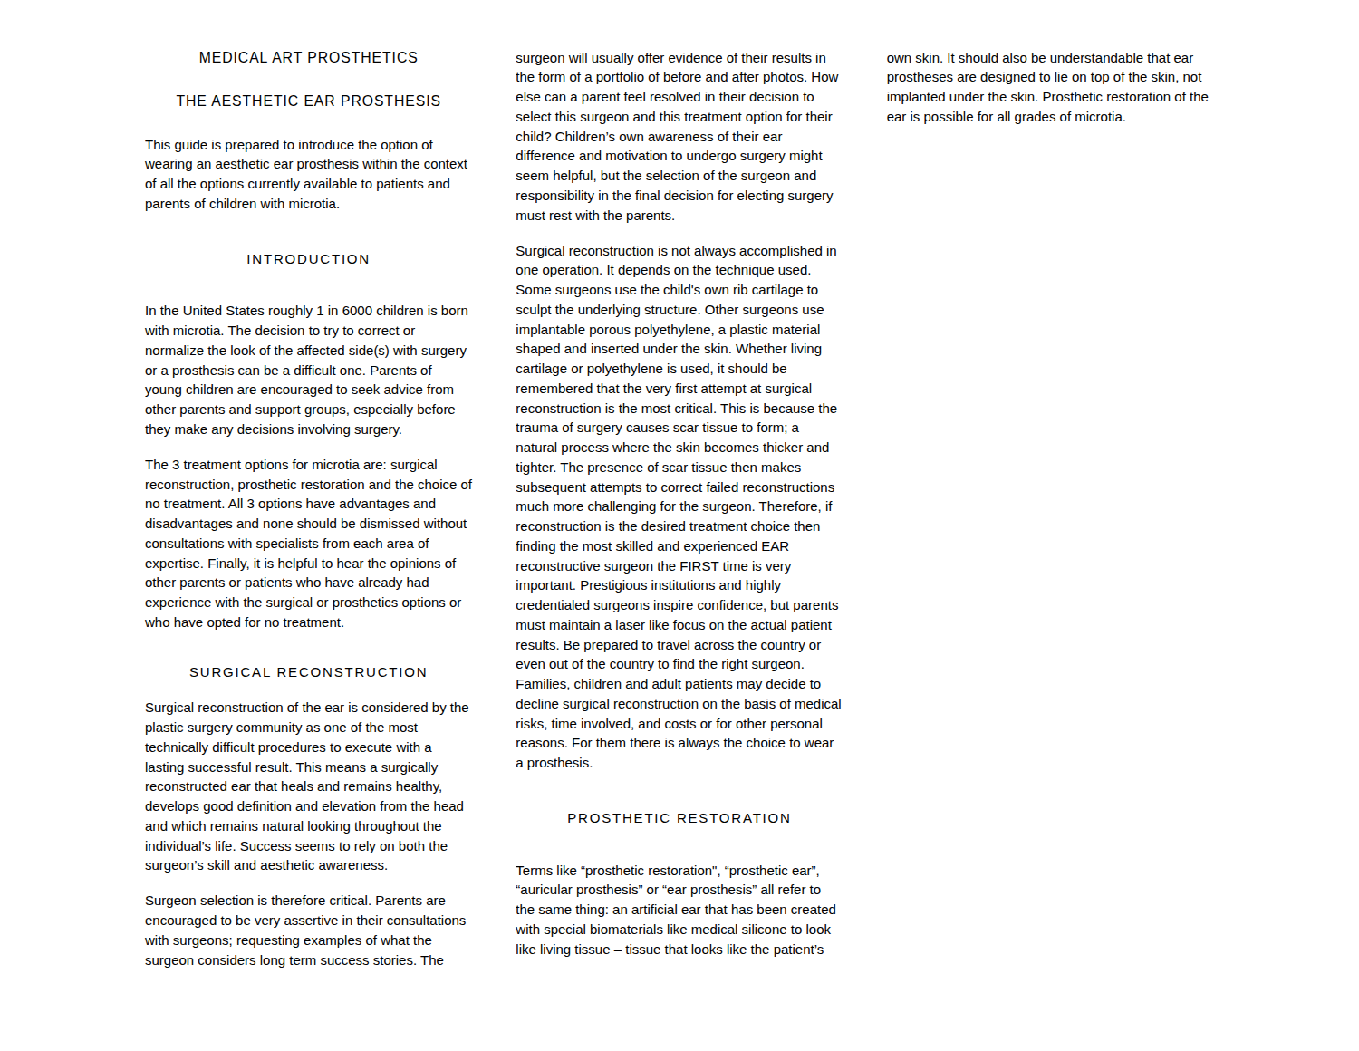MEDICAL ART PROSTHETICS
THE AESTHETIC EAR PROSTHESIS
This guide is prepared to introduce the option of wearing an aesthetic ear prosthesis within the context of all the options currently available to patients and parents of children with microtia.
INTRODUCTION
In the United States roughly 1 in 6000 children is born with microtia. The decision to try to correct or normalize the look of the affected side(s) with surgery or a prosthesis can be a difficult one. Parents of young children are encouraged to seek advice from other parents and support groups, especially before they make any decisions involving surgery.
The 3 treatment options for microtia are: surgical reconstruction, prosthetic restoration and the choice of no treatment. All 3 options have advantages and disadvantages and none should be dismissed without consultations with specialists from each area of expertise. Finally, it is helpful to hear the opinions of other parents or patients who have already had experience with the surgical or prosthetics options or who have opted for no treatment.
SURGICAL RECONSTRUCTION
Surgical reconstruction of the ear is considered by the plastic surgery community as one of the most technically difficult procedures to execute with a lasting successful result. This means a surgically reconstructed ear that heals and remains healthy, develops good definition and elevation from the head and which remains natural looking throughout the individual’s life. Success seems to rely on both the surgeon’s skill and aesthetic awareness.
Surgeon selection is therefore critical. Parents are encouraged to be very assertive in their consultations with surgeons; requesting examples of what the surgeon considers long term success stories. The surgeon will usually offer evidence of their results in the form of a portfolio of before and after photos. How else can a parent feel resolved in their decision to select this surgeon and this treatment option for their child? Children’s own awareness of their ear difference and motivation to undergo surgery might seem helpful, but the selection of the surgeon and responsibility in the final decision for electing surgery must rest with the parents.
Surgical reconstruction is not always accomplished in one operation. It depends on the technique used. Some surgeons use the child's own rib cartilage to sculpt the underlying structure. Other surgeons use implantable porous polyethylene, a plastic material shaped and inserted under the skin. Whether living cartilage or polyethylene is used, it should be remembered that the very first attempt at surgical reconstruction is the most critical. This is because the trauma of surgery causes scar tissue to form; a natural process where the skin becomes thicker and tighter. The presence of scar tissue then makes subsequent attempts to correct failed reconstructions much more challenging for the surgeon. Therefore, if reconstruction is the desired treatment choice then finding the most skilled and experienced EAR reconstructive surgeon the FIRST time is very important. Prestigious institutions and highly credentialed surgeons inspire confidence, but parents must maintain a laser like focus on the actual patient results. Be prepared to travel across the country or even out of the country to find the right surgeon. Families, children and adult patients may decide to decline surgical reconstruction on the basis of medical risks, time involved, and costs or for other personal reasons. For them there is always the choice to wear a prosthesis.
PROSTHETIC RESTORATION
Terms like “prosthetic restoration", “prosthetic ear”, “auricular prosthesis” or “ear prosthesis” all refer to the same thing: an artificial ear that has been created with special biomaterials like medical silicone to look like living tissue – tissue that looks like the patient’s own skin. It should also be understandable that ear prostheses are designed to lie on top of the skin, not implanted under the skin. Prosthetic restoration of the ear is possible for all grades of microtia.